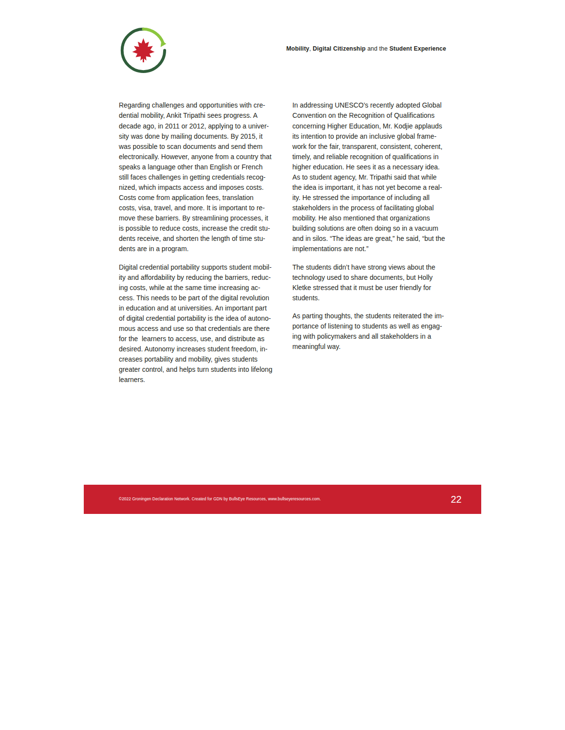Mobility, Digital Citizenship and the Student Experience
Regarding challenges and opportunities with credential mobility, Ankit Tripathi sees progress. A decade ago, in 2011 or 2012, applying to a university was done by mailing documents. By 2015, it was possible to scan documents and send them electronically. However, anyone from a country that speaks a language other than English or French still faces challenges in getting credentials recognized, which impacts access and imposes costs. Costs come from application fees, translation costs, visa, travel, and more. It is important to remove these barriers. By streamlining processes, it is possible to reduce costs, increase the credit students receive, and shorten the length of time students are in a program.
Digital credential portability supports student mobility and affordability by reducing the barriers, reducing costs, while at the same time increasing access. This needs to be part of the digital revolution in education and at universities. An important part of digital credential portability is the idea of autonomous access and use so that credentials are there for the learners to access, use, and distribute as desired. Autonomy increases student freedom, increases portability and mobility, gives students greater control, and helps turn students into lifelong learners.
In addressing UNESCO’s recently adopted Global Convention on the Recognition of Qualifications concerning Higher Education, Mr. Kodjie applauds its intention to provide an inclusive global framework for the fair, transparent, consistent, coherent, timely, and reliable recognition of qualifications in higher education. He sees it as a necessary idea. As to student agency, Mr. Tripathi said that while the idea is important, it has not yet become a reality. He stressed the importance of including all stakeholders in the process of facilitating global mobility. He also mentioned that organizations building solutions are often doing so in a vacuum and in silos. “The ideas are great,” he said, “but the implementations are not.”
The students didn’t have strong views about the technology used to share documents, but Holly Kletke stressed that it must be user friendly for students.
As parting thoughts, the students reiterated the importance of listening to students as well as engaging with policymakers and all stakeholders in a meaningful way.
©2022 Groningen Declaration Network. Created for GDN by BullsEye Resources, www.bullseyeresources.com.
22